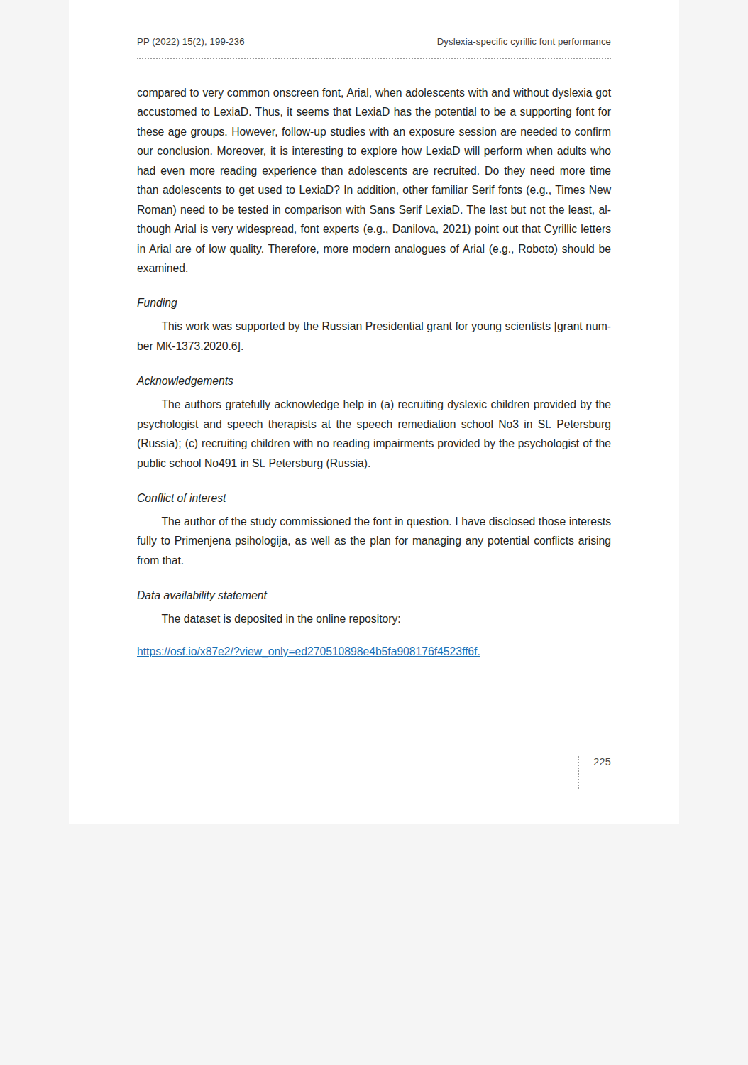PP (2022) 15(2), 199-236 Dyslexia-specific cyrillic font performance
compared to very common onscreen font, Arial, when adolescents with and without dyslexia got accustomed to LexiaD. Thus, it seems that LexiaD has the potential to be a supporting font for these age groups. However, follow-up studies with an exposure session are needed to confirm our conclusion. Moreover, it is interesting to explore how LexiaD will perform when adults who had even more reading experience than adolescents are recruited. Do they need more time than adolescents to get used to LexiaD? In addition, other familiar Serif fonts (e.g., Times New Roman) need to be tested in comparison with Sans Serif LexiaD. The last but not the least, although Arial is very widespread, font experts (e.g., Danilova, 2021) point out that Cyrillic letters in Arial are of low quality. Therefore, more modern analogues of Arial (e.g., Roboto) should be examined.
Funding
This work was supported by the Russian Presidential grant for young scientists [grant number МК-1373.2020.6].
Acknowledgements
The authors gratefully acknowledge help in (a) recruiting dyslexic children provided by the psychologist and speech therapists at the speech remediation school No3 in St. Petersburg (Russia); (c) recruiting children with no reading impairments provided by the psychologist of the public school No491 in St. Petersburg (Russia).
Conflict of interest
The author of the study commissioned the font in question. I have disclosed those interests fully to Primenjena psihologija, as well as the plan for managing any potential conflicts arising from that.
Data availability statement
The dataset is deposited in the online repository:
https://osf.io/x87e2/?view_only=ed270510898e4b5fa908176f4523ff6f.
225